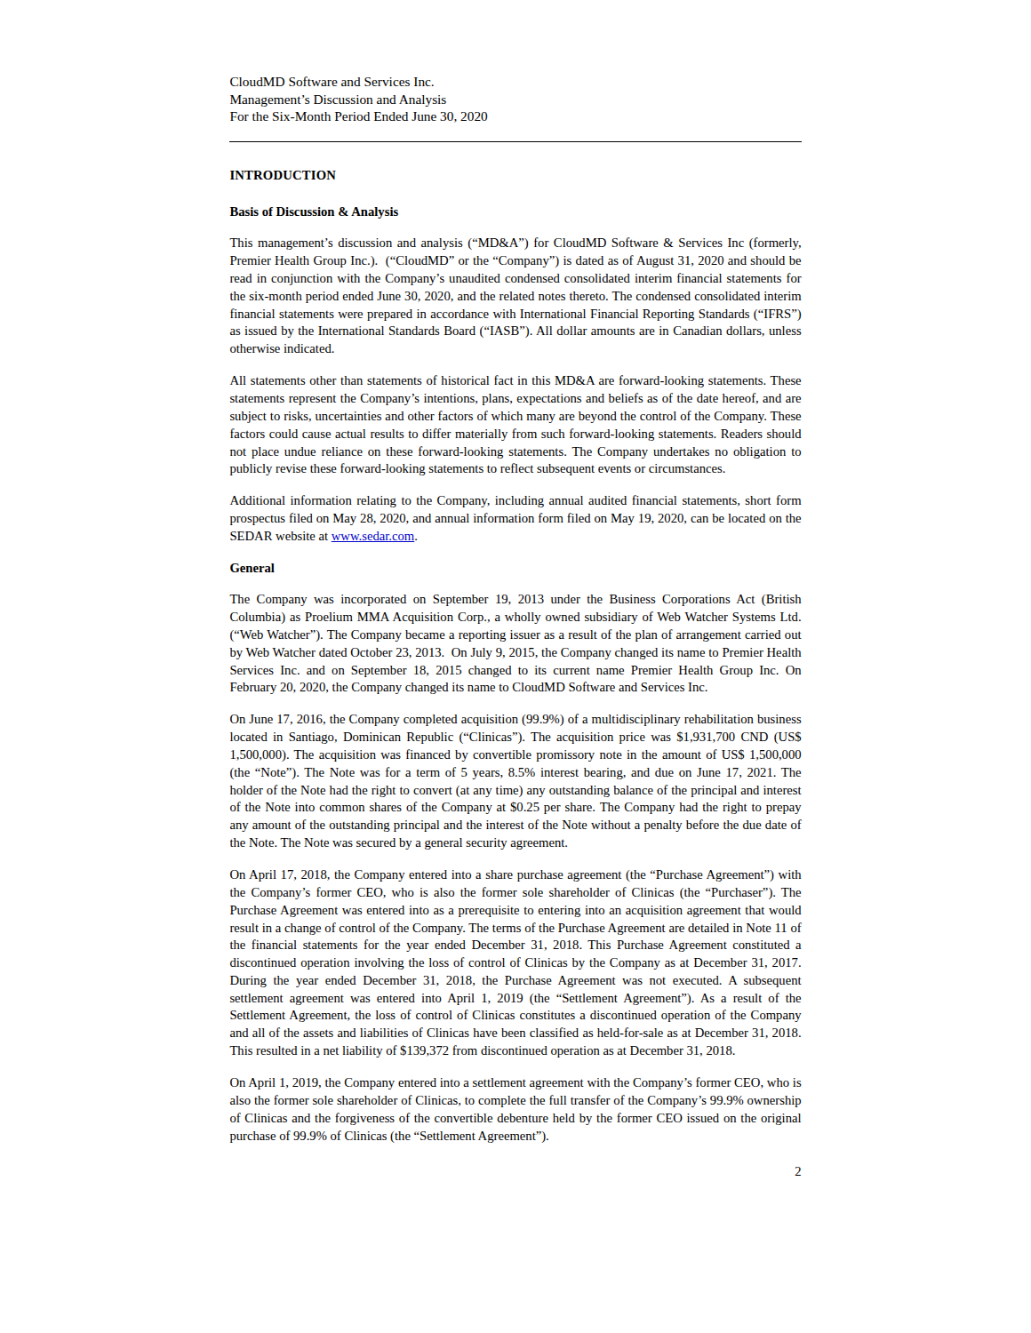CloudMD Software and Services Inc.
Management’s Discussion and Analysis
For the Six-Month Period Ended June 30, 2020
INTRODUCTION
Basis of Discussion & Analysis
This management’s discussion and analysis (“MD&A”) for CloudMD Software & Services Inc (formerly, Premier Health Group Inc.). (“CloudMD” or the “Company”) is dated as of August 31, 2020 and should be read in conjunction with the Company’s unaudited condensed consolidated interim financial statements for the six-month period ended June 30, 2020, and the related notes thereto. The condensed consolidated interim financial statements were prepared in accordance with International Financial Reporting Standards (“IFRS”) as issued by the International Standards Board (“IASB”). All dollar amounts are in Canadian dollars, unless otherwise indicated.
All statements other than statements of historical fact in this MD&A are forward-looking statements. These statements represent the Company’s intentions, plans, expectations and beliefs as of the date hereof, and are subject to risks, uncertainties and other factors of which many are beyond the control of the Company. These factors could cause actual results to differ materially from such forward-looking statements. Readers should not place undue reliance on these forward-looking statements. The Company undertakes no obligation to publicly revise these forward-looking statements to reflect subsequent events or circumstances.
Additional information relating to the Company, including annual audited financial statements, short form prospectus filed on May 28, 2020, and annual information form filed on May 19, 2020, can be located on the SEDAR website at www.sedar.com.
General
The Company was incorporated on September 19, 2013 under the Business Corporations Act (British Columbia) as Proelium MMA Acquisition Corp., a wholly owned subsidiary of Web Watcher Systems Ltd. (“Web Watcher”). The Company became a reporting issuer as a result of the plan of arrangement carried out by Web Watcher dated October 23, 2013. On July 9, 2015, the Company changed its name to Premier Health Services Inc. and on September 18, 2015 changed to its current name Premier Health Group Inc. On February 20, 2020, the Company changed its name to CloudMD Software and Services Inc.
On June 17, 2016, the Company completed acquisition (99.9%) of a multidisciplinary rehabilitation business located in Santiago, Dominican Republic (“Clinicas”). The acquisition price was $1,931,700 CND (US$ 1,500,000). The acquisition was financed by convertible promissory note in the amount of US$ 1,500,000 (the “Note”). The Note was for a term of 5 years, 8.5% interest bearing, and due on June 17, 2021. The holder of the Note had the right to convert (at any time) any outstanding balance of the principal and interest of the Note into common shares of the Company at $0.25 per share. The Company had the right to prepay any amount of the outstanding principal and the interest of the Note without a penalty before the due date of the Note. The Note was secured by a general security agreement.
On April 17, 2018, the Company entered into a share purchase agreement (the “Purchase Agreement”) with the Company’s former CEO, who is also the former sole shareholder of Clinicas (the “Purchaser”). The Purchase Agreement was entered into as a prerequisite to entering into an acquisition agreement that would result in a change of control of the Company. The terms of the Purchase Agreement are detailed in Note 11 of the financial statements for the year ended December 31, 2018. This Purchase Agreement constituted a discontinued operation involving the loss of control of Clinicas by the Company as at December 31, 2017. During the year ended December 31, 2018, the Purchase Agreement was not executed. A subsequent settlement agreement was entered into April 1, 2019 (the “Settlement Agreement”). As a result of the Settlement Agreement, the loss of control of Clinicas constitutes a discontinued operation of the Company and all of the assets and liabilities of Clinicas have been classified as held-for-sale as at December 31, 2018. This resulted in a net liability of $139,372 from discontinued operation as at December 31, 2018.
On April 1, 2019, the Company entered into a settlement agreement with the Company’s former CEO, who is also the former sole shareholder of Clinicas, to complete the full transfer of the Company’s 99.9% ownership of Clinicas and the forgiveness of the convertible debenture held by the former CEO issued on the original purchase of 99.9% of Clinicas (the “Settlement Agreement”).
2